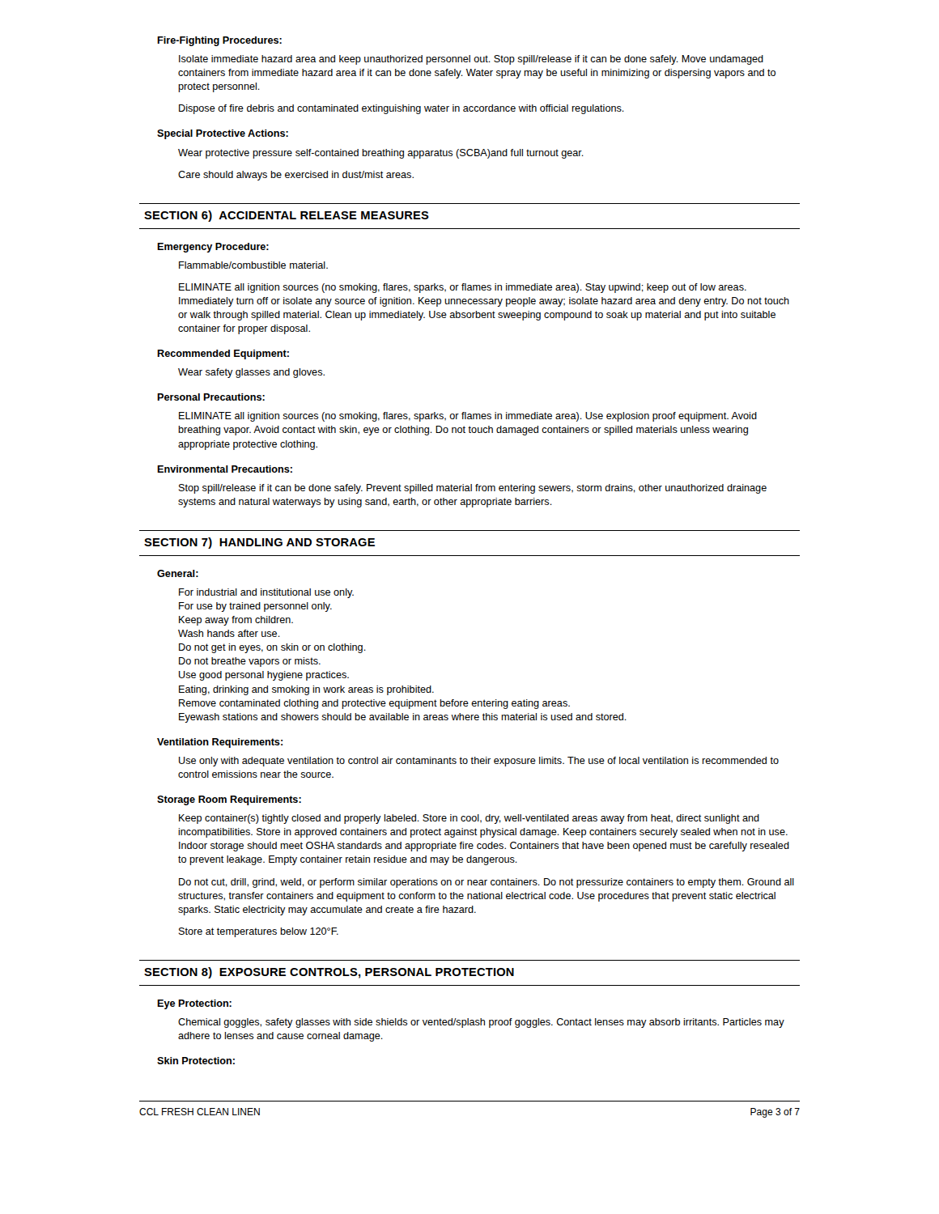Fire-Fighting Procedures:
Isolate immediate hazard area and keep unauthorized personnel out. Stop spill/release if it can be done safely. Move undamaged containers from immediate hazard area if it can be done safely. Water spray may be useful in minimizing or dispersing vapors and to protect personnel.
Dispose of fire debris and contaminated extinguishing water in accordance with official regulations.
Special Protective Actions:
Wear protective pressure self-contained breathing apparatus (SCBA)and full turnout gear.
Care should always be exercised in dust/mist areas.
SECTION 6) ACCIDENTAL RELEASE MEASURES
Emergency Procedure:
Flammable/combustible material.
ELIMINATE all ignition sources (no smoking, flares, sparks, or flames in immediate area). Stay upwind; keep out of low areas. Immediately turn off or isolate any source of ignition. Keep unnecessary people away; isolate hazard area and deny entry. Do not touch or walk through spilled material. Clean up immediately. Use absorbent sweeping compound to soak up material and put into suitable container for proper disposal.
Recommended Equipment:
Wear safety glasses and gloves.
Personal Precautions:
ELIMINATE all ignition sources (no smoking, flares, sparks, or flames in immediate area). Use explosion proof equipment. Avoid breathing vapor. Avoid contact with skin, eye or clothing. Do not touch damaged containers or spilled materials unless wearing appropriate protective clothing.
Environmental Precautions:
Stop spill/release if it can be done safely. Prevent spilled material from entering sewers, storm drains, other unauthorized drainage systems and natural waterways by using sand, earth, or other appropriate barriers.
SECTION 7) HANDLING AND STORAGE
General:
For industrial and institutional use only.
For use by trained personnel only.
Keep away from children.
Wash hands after use.
Do not get in eyes, on skin or on clothing.
Do not breathe vapors or mists.
Use good personal hygiene practices.
Eating, drinking and smoking in work areas is prohibited.
Remove contaminated clothing and protective equipment before entering eating areas.
Eyewash stations and showers should be available in areas where this material is used and stored.
Ventilation Requirements:
Use only with adequate ventilation to control air contaminants to their exposure limits. The use of local ventilation is recommended to control emissions near the source.
Storage Room Requirements:
Keep container(s) tightly closed and properly labeled. Store in cool, dry, well-ventilated areas away from heat, direct sunlight and incompatibilities. Store in approved containers and protect against physical damage. Keep containers securely sealed when not in use. Indoor storage should meet OSHA standards and appropriate fire codes. Containers that have been opened must be carefully resealed to prevent leakage. Empty container retain residue and may be dangerous.
Do not cut, drill, grind, weld, or perform similar operations on or near containers. Do not pressurize containers to empty them. Ground all structures, transfer containers and equipment to conform to the national electrical code. Use procedures that prevent static electrical sparks. Static electricity may accumulate and create a fire hazard.
Store at temperatures below 120°F.
SECTION 8) EXPOSURE CONTROLS, PERSONAL PROTECTION
Eye Protection:
Chemical goggles, safety glasses with side shields or vented/splash proof goggles. Contact lenses may absorb irritants. Particles may adhere to lenses and cause corneal damage.
Skin Protection:
CCL FRESH CLEAN LINEN Page 3 of 7